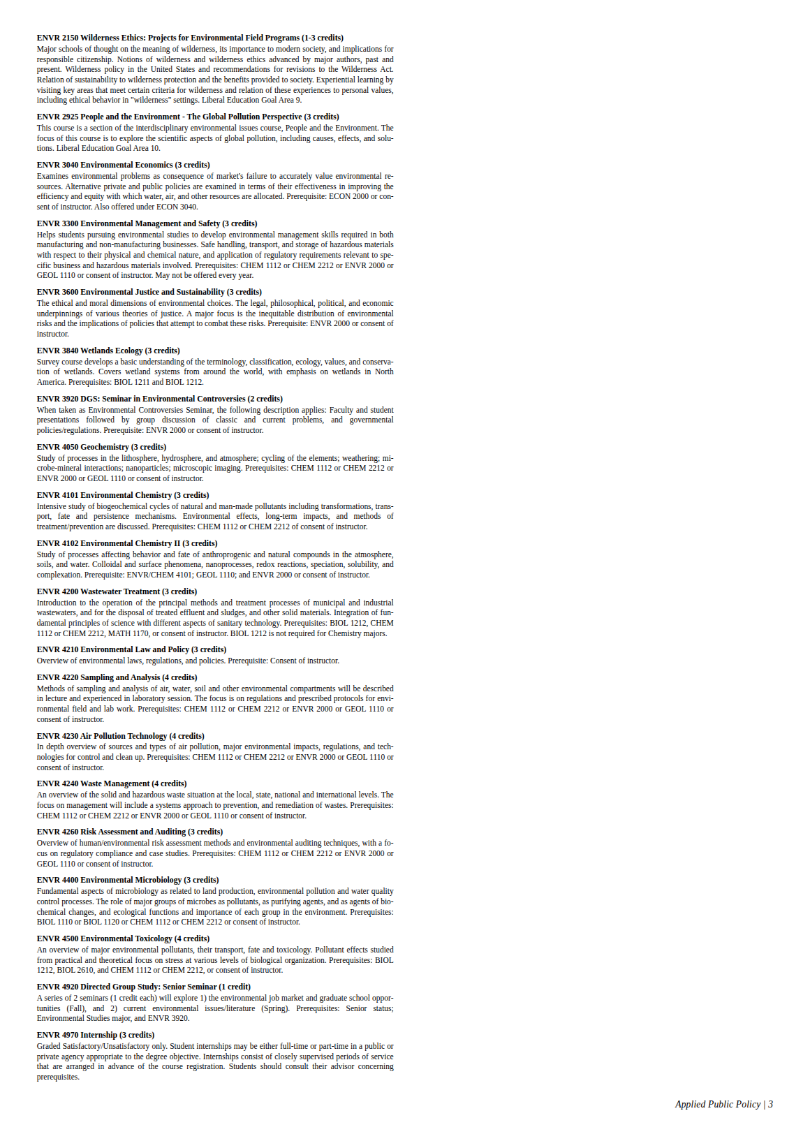ENVR 2150 Wilderness Ethics: Projects for Environmental Field Programs (1-3 credits)
Major schools of thought on the meaning of wilderness, its importance to modern society, and implications for responsible citizenship. Notions of wilderness and wilderness ethics advanced by major authors, past and present. Wilderness policy in the United States and recommendations for revisions to the Wilderness Act. Relation of sustainability to wilderness protection and the benefits provided to society. Experiential learning by visiting key areas that meet certain criteria for wilderness and relation of these experiences to personal values, including ethical behavior in "wilderness" settings. Liberal Education Goal Area 9.
ENVR 2925 People and the Environment - The Global Pollution Perspective (3 credits)
This course is a section of the interdisciplinary environmental issues course, People and the Environment. The focus of this course is to explore the scientific aspects of global pollution, including causes, effects, and solutions. Liberal Education Goal Area 10.
ENVR 3040 Environmental Economics (3 credits)
Examines environmental problems as consequence of market's failure to accurately value environmental resources. Alternative private and public policies are examined in terms of their effectiveness in improving the efficiency and equity with which water, air, and other resources are allocated. Prerequisite: ECON 2000 or consent of instructor. Also offered under ECON 3040.
ENVR 3300 Environmental Management and Safety (3 credits)
Helps students pursuing environmental studies to develop environmental management skills required in both manufacturing and non-manufacturing businesses. Safe handling, transport, and storage of hazardous materials with respect to their physical and chemical nature, and application of regulatory requirements relevant to specific business and hazardous materials involved. Prerequisites: CHEM 1112 or CHEM 2212 or ENVR 2000 or GEOL 1110 or consent of instructor. May not be offered every year.
ENVR 3600 Environmental Justice and Sustainability (3 credits)
The ethical and moral dimensions of environmental choices. The legal, philosophical, political, and economic underpinnings of various theories of justice. A major focus is the inequitable distribution of environmental risks and the implications of policies that attempt to combat these risks. Prerequisite: ENVR 2000 or consent of instructor.
ENVR 3840 Wetlands Ecology (3 credits)
Survey course develops a basic understanding of the terminology, classification, ecology, values, and conservation of wetlands. Covers wetland systems from around the world, with emphasis on wetlands in North America. Prerequisites: BIOL 1211 and BIOL 1212.
ENVR 3920 DGS: Seminar in Environmental Controversies (2 credits)
When taken as Environmental Controversies Seminar, the following description applies: Faculty and student presentations followed by group discussion of classic and current problems, and governmental policies/regulations. Prerequisite: ENVR 2000 or consent of instructor.
ENVR 4050 Geochemistry (3 credits)
Study of processes in the lithosphere, hydrosphere, and atmosphere; cycling of the elements; weathering; microbe-mineral interactions; nanoparticles; microscopic imaging. Prerequisites: CHEM 1112 or CHEM 2212 or ENVR 2000 or GEOL 1110 or consent of instructor.
ENVR 4101 Environmental Chemistry (3 credits)
Intensive study of biogeochemical cycles of natural and man-made pollutants including transformations, transport, fate and persistence mechanisms. Environmental effects, long-term impacts, and methods of treatment/prevention are discussed. Prerequisites: CHEM 1112 or CHEM 2212 of consent of instructor.
ENVR 4102 Environmental Chemistry II (3 credits)
Study of processes affecting behavior and fate of anthroprogenic and natural compounds in the atmosphere, soils, and water. Colloidal and surface phenomena, nanoprocesses, redox reactions, speciation, solubility, and complexation. Prerequisite: ENVR/CHEM 4101; GEOL 1110; and ENVR 2000 or consent of instructor.
ENVR 4200 Wastewater Treatment (3 credits)
Introduction to the operation of the principal methods and treatment processes of municipal and industrial wastewaters, and for the disposal of treated effluent and sludges, and other solid materials. Integration of fundamental principles of science with different aspects of sanitary technology. Prerequisites: BIOL 1212, CHEM 1112 or CHEM 2212, MATH 1170, or consent of instructor. BIOL 1212 is not required for Chemistry majors.
ENVR 4210 Environmental Law and Policy (3 credits)
Overview of environmental laws, regulations, and policies. Prerequisite: Consent of instructor.
ENVR 4220 Sampling and Analysis (4 credits)
Methods of sampling and analysis of air, water, soil and other environmental compartments will be described in lecture and experienced in laboratory session. The focus is on regulations and prescribed protocols for environmental field and lab work. Prerequisites: CHEM 1112 or CHEM 2212 or ENVR 2000 or GEOL 1110 or consent of instructor.
ENVR 4230 Air Pollution Technology (4 credits)
In depth overview of sources and types of air pollution, major environmental impacts, regulations, and technologies for control and clean up. Prerequisites: CHEM 1112 or CHEM 2212 or ENVR 2000 or GEOL 1110 or consent of instructor.
ENVR 4240 Waste Management (4 credits)
An overview of the solid and hazardous waste situation at the local, state, national and international levels. The focus on management will include a systems approach to prevention, and remediation of wastes. Prerequisites: CHEM 1112 or CHEM 2212 or ENVR 2000 or GEOL 1110 or consent of instructor.
ENVR 4260 Risk Assessment and Auditing (3 credits)
Overview of human/environmental risk assessment methods and environmental auditing techniques, with a focus on regulatory compliance and case studies. Prerequisites: CHEM 1112 or CHEM 2212 or ENVR 2000 or GEOL 1110 or consent of instructor.
ENVR 4400 Environmental Microbiology (3 credits)
Fundamental aspects of microbiology as related to land production, environmental pollution and water quality control processes. The role of major groups of microbes as pollutants, as purifying agents, and as agents of biochemical changes, and ecological functions and importance of each group in the environment. Prerequisites: BIOL 1110 or BIOL 1120 or CHEM 1112 or CHEM 2212 or consent of instructor.
ENVR 4500 Environmental Toxicology (4 credits)
An overview of major environmental pollutants, their transport, fate and toxicology. Pollutant effects studied from practical and theoretical focus on stress at various levels of biological organization. Prerequisites: BIOL 1212, BIOL 2610, and CHEM 1112 or CHEM 2212, or consent of instructor.
ENVR 4920 Directed Group Study: Senior Seminar (1 credit)
A series of 2 seminars (1 credit each) will explore 1) the environmental job market and graduate school opportunities (Fall), and 2) current environmental issues/literature (Spring). Prerequisites: Senior status; Environmental Studies major, and ENVR 3920.
ENVR 4970 Internship (3 credits)
Graded Satisfactory/Unsatisfactory only. Student internships may be either full-time or part-time in a public or private agency appropriate to the degree objective. Internships consist of closely supervised periods of service that are arranged in advance of the course registration. Students should consult their advisor concerning prerequisites.
Applied Public Policy | 3